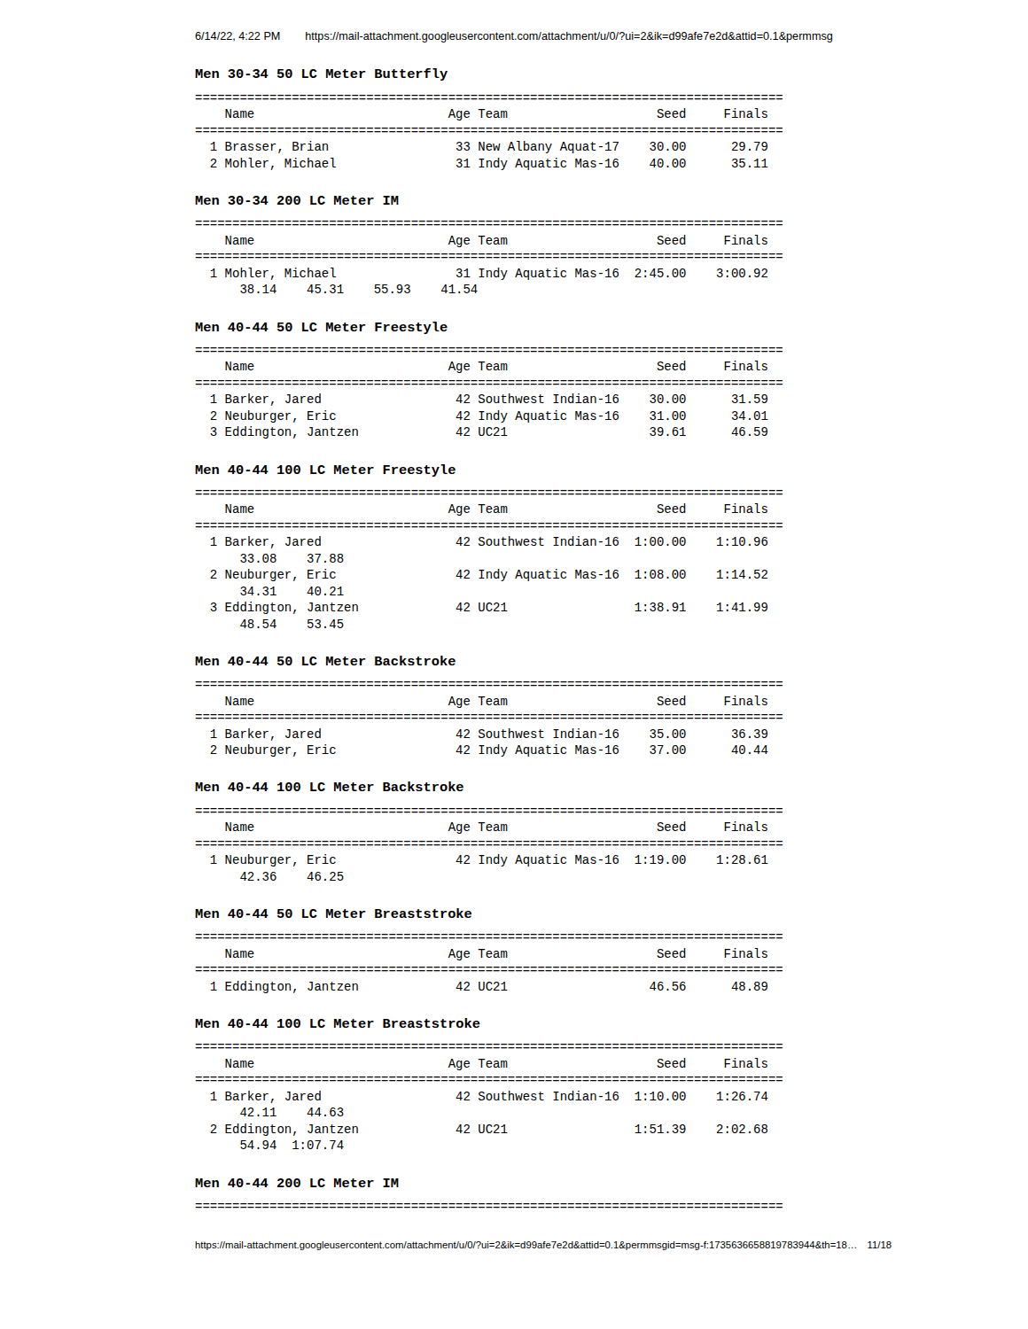6/14/22, 4:22 PM https://mail-attachment.googleusercontent.com/attachment/u/0/?ui=2&ik=d99afe7e2d&attid=0.1&permmsgid=msg-f:17356366588…
Men 30-34 50 LC Meter Butterfly
===============================================================================
    Name                          Age Team                    Seed     Finals
===============================================================================
  1 Brasser, Brian                 33 New Albany Aquat-17    30.00      29.79
  2 Mohler, Michael                31 Indy Aquatic Mas-16    40.00      35.11
Men 30-34 200 LC Meter IM
===============================================================================
    Name                          Age Team                    Seed     Finals
===============================================================================
  1 Mohler, Michael                31 Indy Aquatic Mas-16  2:45.00    3:00.92
      38.14    45.31    55.93    41.54
Men 40-44 50 LC Meter Freestyle
===============================================================================
    Name                          Age Team                    Seed     Finals
===============================================================================
  1 Barker, Jared                  42 Southwest Indian-16    30.00      31.59
  2 Neuburger, Eric                42 Indy Aquatic Mas-16    31.00      34.01
  3 Eddington, Jantzen             42 UC21                   39.61      46.59
Men 40-44 100 LC Meter Freestyle
===============================================================================
    Name                          Age Team                    Seed     Finals
===============================================================================
  1 Barker, Jared                  42 Southwest Indian-16  1:00.00    1:10.96
      33.08    37.88
  2 Neuburger, Eric                42 Indy Aquatic Mas-16  1:08.00    1:14.52
      34.31    40.21
  3 Eddington, Jantzen             42 UC21                 1:38.91    1:41.99
      48.54    53.45
Men 40-44 50 LC Meter Backstroke
===============================================================================
    Name                          Age Team                    Seed     Finals
===============================================================================
  1 Barker, Jared                  42 Southwest Indian-16    35.00      36.39
  2 Neuburger, Eric                42 Indy Aquatic Mas-16    37.00      40.44
Men 40-44 100 LC Meter Backstroke
===============================================================================
    Name                          Age Team                    Seed     Finals
===============================================================================
  1 Neuburger, Eric                42 Indy Aquatic Mas-16  1:19.00    1:28.61
      42.36    46.25
Men 40-44 50 LC Meter Breaststroke
===============================================================================
    Name                          Age Team                    Seed     Finals
===============================================================================
  1 Eddington, Jantzen             42 UC21                   46.56      48.89
Men 40-44 100 LC Meter Breaststroke
===============================================================================
    Name                          Age Team                    Seed     Finals
===============================================================================
  1 Barker, Jared                  42 Southwest Indian-16  1:10.00    1:26.74
      42.11    44.63
  2 Eddington, Jantzen             42 UC21                 1:51.39    2:02.68
      54.94  1:07.74
Men 40-44 200 LC Meter IM
===============================================================================
https://mail-attachment.googleusercontent.com/attachment/u/0/?ui=2&ik=d99afe7e2d&attid=0.1&permmsgid=msg-f:1735636658819783944&th=18… 11/18